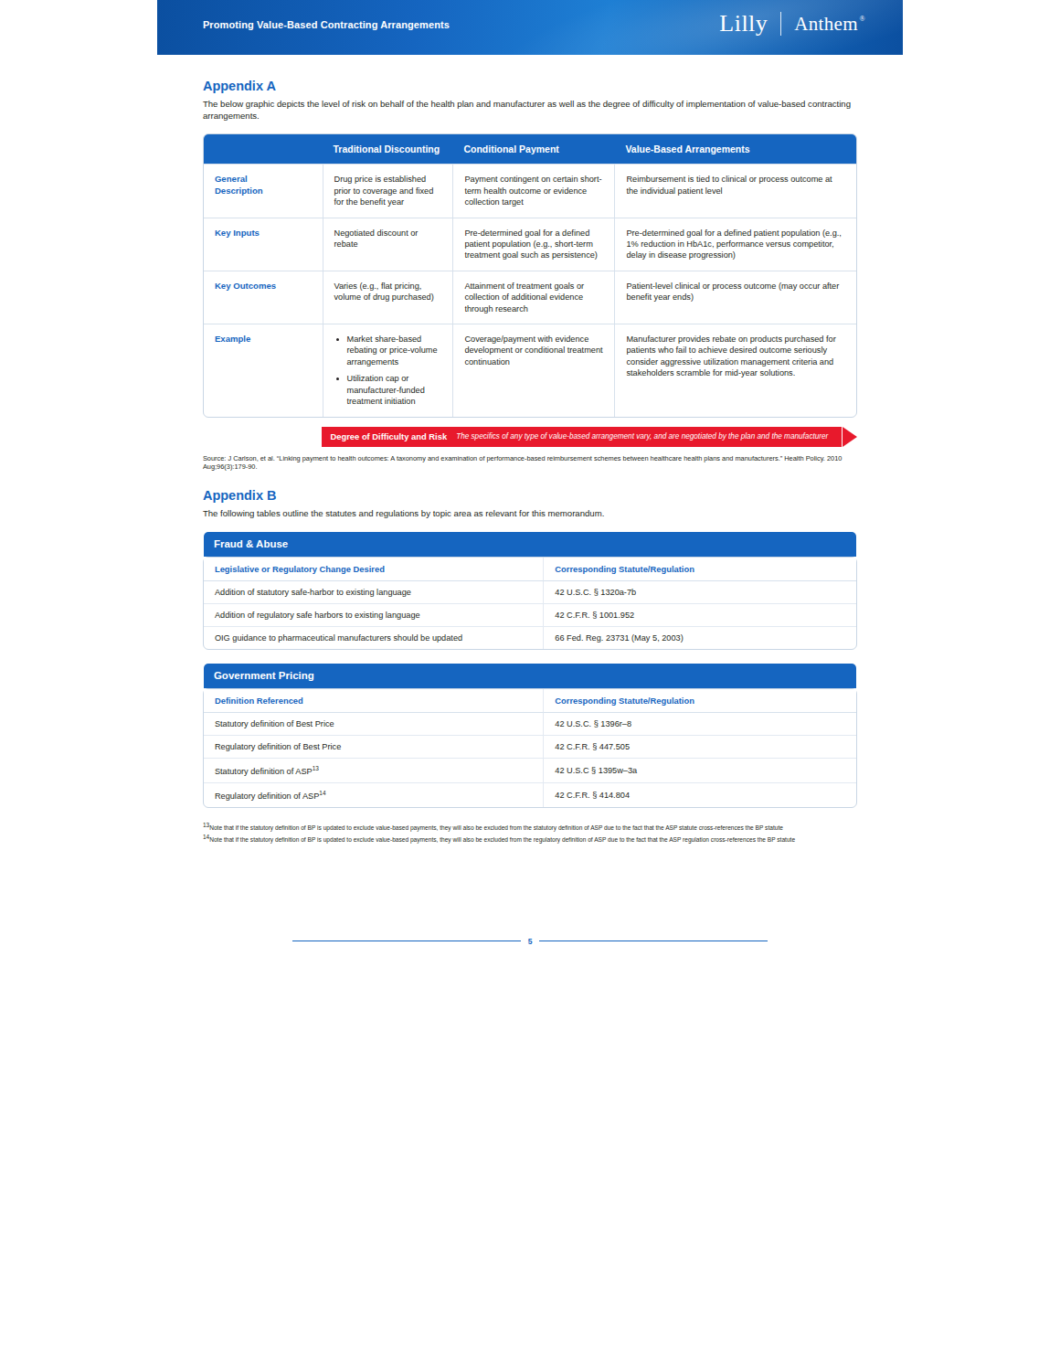Promoting Value-Based Contracting Arrangements
Lilly Anthem
Appendix A
The below graphic depicts the level of risk on behalf of the health plan and manufacturer as well as the degree of difficulty of implementation of value-based contracting arrangements.
| | Traditional Discounting | Conditional Payment | Value-Based Arrangements |
| --- | --- | --- | --- |
| General Description | Drug price is established prior to coverage and fixed for the benefit year | Payment contingent on certain short-term health outcome or evidence collection target | Reimbursement is tied to clinical or process outcome at the individual patient level |
| Key Inputs | Negotiated discount or rebate | Pre-determined goal for a defined patient population (e.g., short-term treatment goal such as persistence) | Pre-determined goal for a defined patient population (e.g., 1% reduction in HbA1c, performance versus competitor, delay in disease progression) |
| Key Outcomes | Varies (e.g., flat pricing, volume of drug purchased) | Attainment of treatment goals or collection of additional evidence through research | Patient-level clinical or process outcome (may occur after benefit year ends) |
| Example | Market share-based rebating or price-volume arrangements Utilization cap or manufacturer-funded treatment initiation | Coverage/payment with evidence development or conditional treatment continuation | Manufacturer provides rebate on products purchased for patients who fail to achieve desired outcome seriously consider aggressive utilization management criteria and stakeholders scramble for mid-year solutions. |
Degree of Difficulty and Risk The specifics of any type of value-based arrangement vary, and are negotiated by the plan and the manufacturer
Source: J Carlson, et al. “Linking payment to health outcomes: A taxonomy and examination of performance-based reimbursement schemes between healthcare health plans and manufacturers.” Health Policy. 2010 Aug;96(3):179-90.
Appendix B
The following tables outline the statutes and regulations by topic area as relevant for this memorandum.
Fraud & Abuse
| Legislative or Regulatory Change Desired | Corresponding Statute/Regulation |
| --- | --- |
| Addition of statutory safe-harbor to existing language | 42 U.S.C. § 1320a-7b |
| Addition of regulatory safe harbors to existing language | 42 C.F.R. § 1001.952 |
| OIG guidance to pharmaceutical manufacturers should be updated | 66 Fed. Reg. 23731 (May 5, 2003) |
Government Pricing
| Definition Referenced | Corresponding Statute/Regulation |
| --- | --- |
| Statutory definition of Best Price | 42 U.S.C. § 1396r–8 |
| Regulatory definition of Best Price | 42 C.F.R. § 447.505 |
| Statutory definition of ASP 13 | 42 U.S.C § 1395w–3a |
| Regulatory definition of ASP 14 | 42 C.F.R. § 414.804 |
13Note that if the statutory definition of BP is updated to exclude value-based payments, they will also be excluded from the statutory definition of ASP due to the fact that the ASP statute cross-references the BP statute
14Note that if the statutory definition of BP is updated to exclude value-based payments, they will also be excluded from the regulatory definition of ASP due to the fact that the ASP regulation cross-references the BP statute
5